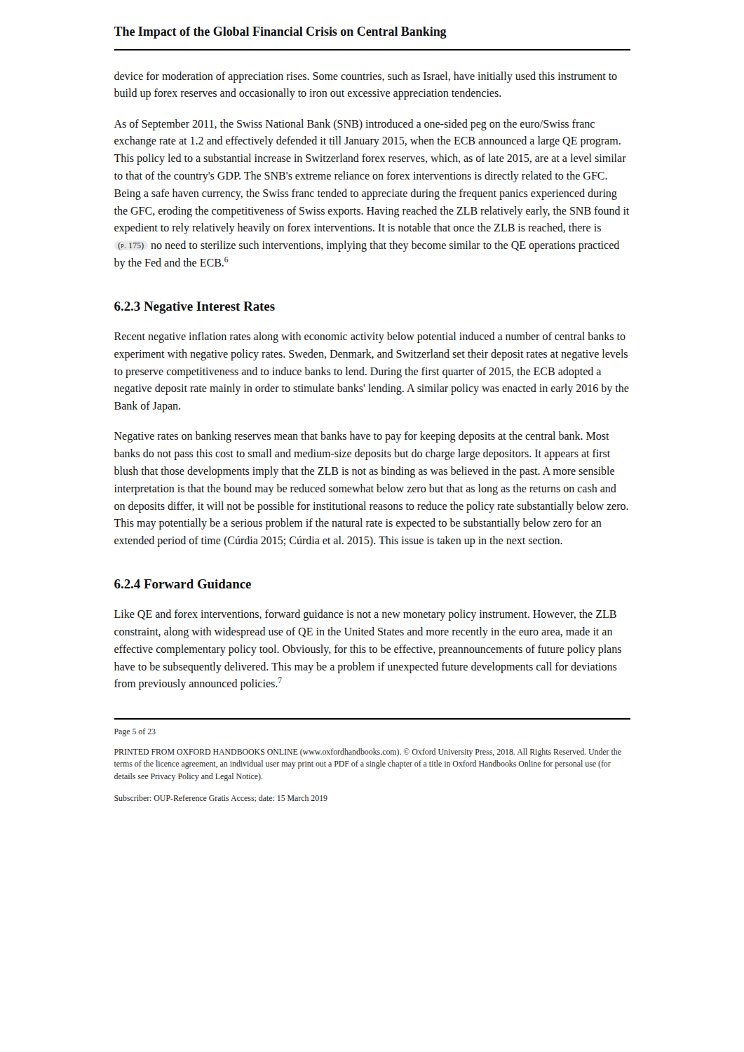The Impact of the Global Financial Crisis on Central Banking
device for moderation of appreciation rises. Some countries, such as Israel, have initially used this instrument to build up forex reserves and occasionally to iron out excessive appreciation tendencies.
As of September 2011, the Swiss National Bank (SNB) introduced a one-sided peg on the euro/Swiss franc exchange rate at 1.2 and effectively defended it till January 2015, when the ECB announced a large QE program. This policy led to a substantial increase in Switzerland forex reserves, which, as of late 2015, are at a level similar to that of the country's GDP. The SNB's extreme reliance on forex interventions is directly related to the GFC. Being a safe haven currency, the Swiss franc tended to appreciate during the frequent panics experienced during the GFC, eroding the competitiveness of Swiss exports. Having reached the ZLB relatively early, the SNB found it expedient to rely relatively heavily on forex interventions. It is notable that once the ZLB is reached, there is (p. 175) no need to sterilize such interventions, implying that they become similar to the QE operations practiced by the Fed and the ECB.6
6.2.3 Negative Interest Rates
Recent negative inflation rates along with economic activity below potential induced a number of central banks to experiment with negative policy rates. Sweden, Denmark, and Switzerland set their deposit rates at negative levels to preserve competitiveness and to induce banks to lend. During the first quarter of 2015, the ECB adopted a negative deposit rate mainly in order to stimulate banks' lending. A similar policy was enacted in early 2016 by the Bank of Japan.
Negative rates on banking reserves mean that banks have to pay for keeping deposits at the central bank. Most banks do not pass this cost to small and medium-size deposits but do charge large depositors. It appears at first blush that those developments imply that the ZLB is not as binding as was believed in the past. A more sensible interpretation is that the bound may be reduced somewhat below zero but that as long as the returns on cash and on deposits differ, it will not be possible for institutional reasons to reduce the policy rate substantially below zero. This may potentially be a serious problem if the natural rate is expected to be substantially below zero for an extended period of time (Cúrdia 2015; Cúrdia et al. 2015). This issue is taken up in the next section.
6.2.4 Forward Guidance
Like QE and forex interventions, forward guidance is not a new monetary policy instrument. However, the ZLB constraint, along with widespread use of QE in the United States and more recently in the euro area, made it an effective complementary policy tool. Obviously, for this to be effective, preannouncements of future policy plans have to be subsequently delivered. This may be a problem if unexpected future developments call for deviations from previously announced policies.7
Page 5 of 23
PRINTED FROM OXFORD HANDBOOKS ONLINE (www.oxfordhandbooks.com). © Oxford University Press, 2018. All Rights Reserved. Under the terms of the licence agreement, an individual user may print out a PDF of a single chapter of a title in Oxford Handbooks Online for personal use (for details see Privacy Policy and Legal Notice).
Subscriber: OUP-Reference Gratis Access; date: 15 March 2019